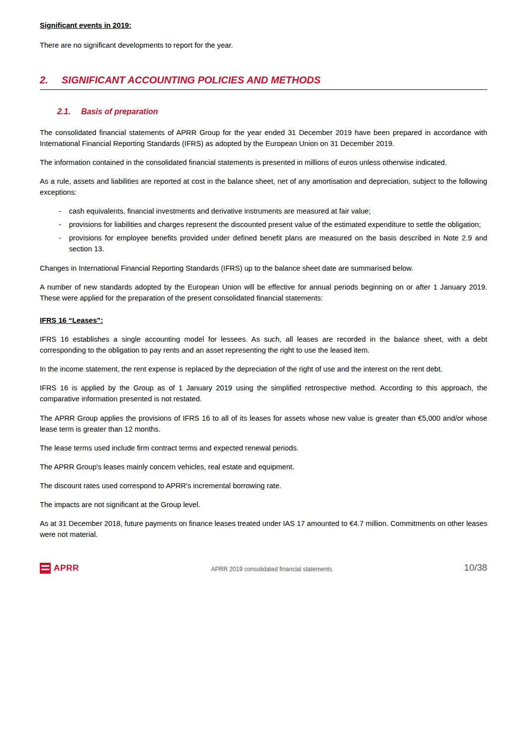Significant events in 2019:
There are no significant developments to report for the year.
2. SIGNIFICANT ACCOUNTING POLICIES AND METHODS
2.1. Basis of preparation
The consolidated financial statements of APRR Group for the year ended 31 December 2019 have been prepared in accordance with International Financial Reporting Standards (IFRS) as adopted by the European Union on 31 December 2019.
The information contained in the consolidated financial statements is presented in millions of euros unless otherwise indicated.
As a rule, assets and liabilities are reported at cost in the balance sheet, net of any amortisation and depreciation, subject to the following exceptions:
cash equivalents, financial investments and derivative instruments are measured at fair value;
provisions for liabilities and charges represent the discounted present value of the estimated expenditure to settle the obligation;
provisions for employee benefits provided under defined benefit plans are measured on the basis described in Note 2.9 and section 13.
Changes in International Financial Reporting Standards (IFRS) up to the balance sheet date are summarised below.
A number of new standards adopted by the European Union will be effective for annual periods beginning on or after 1 January 2019. These were applied for the preparation of the present consolidated financial statements:
IFRS 16 “Leases”:
IFRS 16 establishes a single accounting model for lessees. As such, all leases are recorded in the balance sheet, with a debt corresponding to the obligation to pay rents and an asset representing the right to use the leased item.
In the income statement, the rent expense is replaced by the depreciation of the right of use and the interest on the rent debt.
IFRS 16 is applied by the Group as of 1 January 2019 using the simplified retrospective method. According to this approach, the comparative information presented is not restated.
The APRR Group applies the provisions of IFRS 16 to all of its leases for assets whose new value is greater than €5,000 and/or whose lease term is greater than 12 months.
The lease terms used include firm contract terms and expected renewal periods.
The APRR Group's leases mainly concern vehicles, real estate and equipment.
The discount rates used correspond to APRR's incremental borrowing rate.
The impacts are not significant at the Group level.
As at 31 December 2018, future payments on finance leases treated under IAS 17 amounted to €4.7 million. Commitments on other leases were not material.
APRR
APRR 2019 consolidated financial statements
10/38